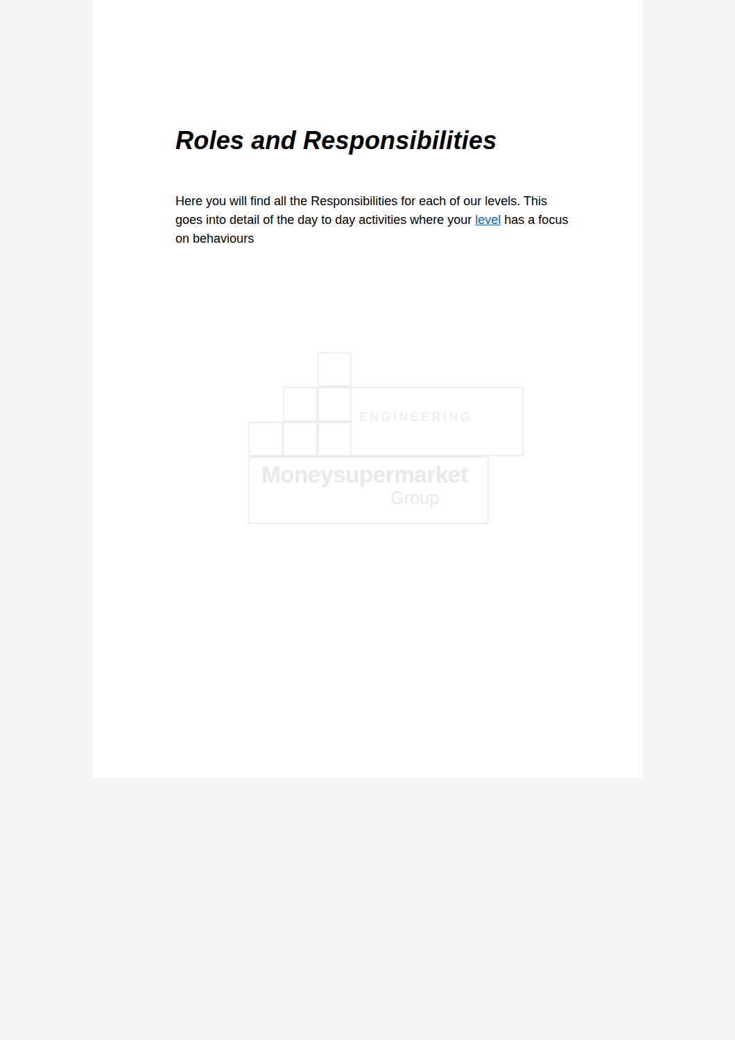Roles and Responsibilities
Here you will find all the Responsibilities for each of our levels. This goes into detail of the day to day activities where your level has a focus on behaviours
ENGINEERING
Moneysupermarket
Group